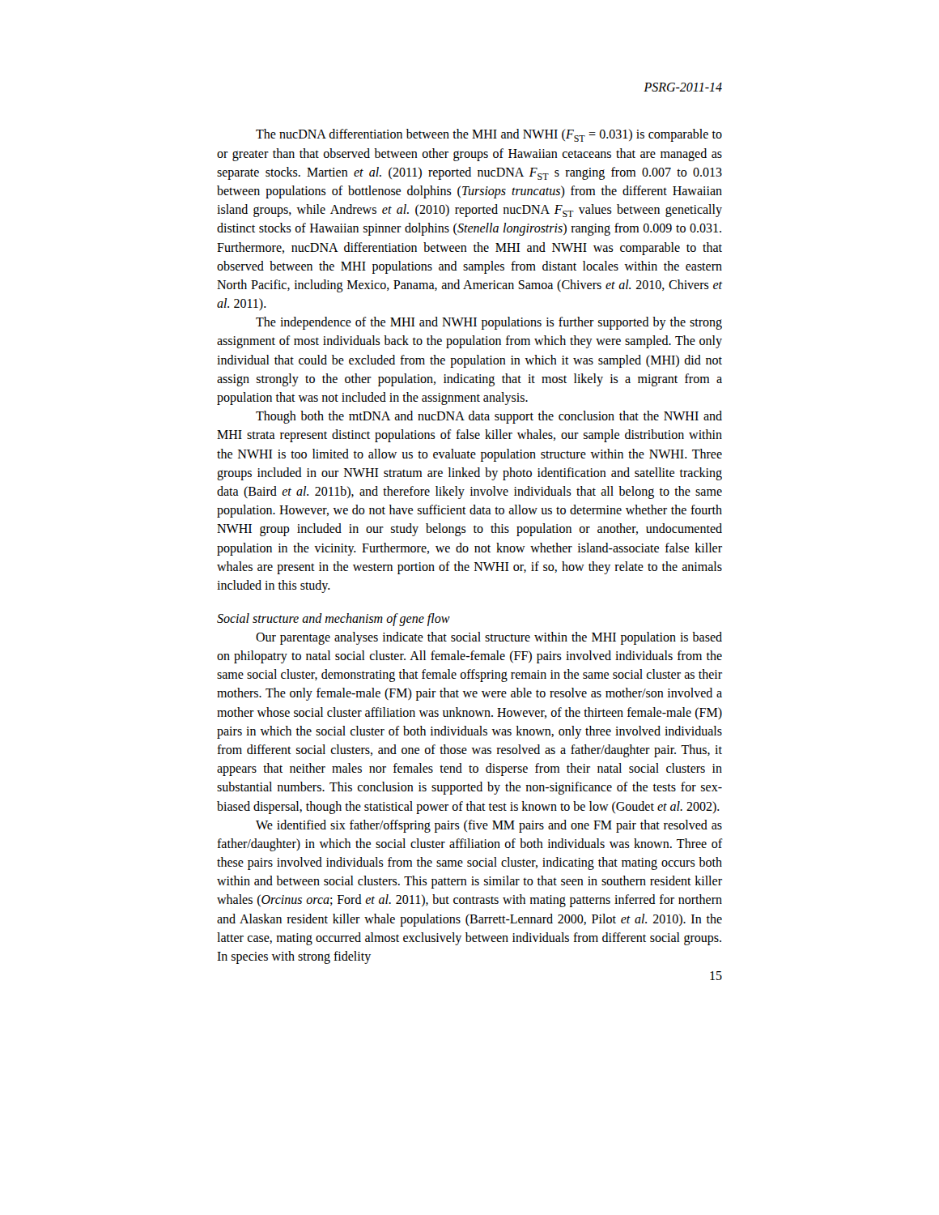PSRG-2011-14
The nucDNA differentiation between the MHI and NWHI (FST = 0.031) is comparable to or greater than that observed between other groups of Hawaiian cetaceans that are managed as separate stocks. Martien et al. (2011) reported nucDNA FST s ranging from 0.007 to 0.013 between populations of bottlenose dolphins (Tursiops truncatus) from the different Hawaiian island groups, while Andrews et al. (2010) reported nucDNA FST values between genetically distinct stocks of Hawaiian spinner dolphins (Stenella longirostris) ranging from 0.009 to 0.031. Furthermore, nucDNA differentiation between the MHI and NWHI was comparable to that observed between the MHI populations and samples from distant locales within the eastern North Pacific, including Mexico, Panama, and American Samoa (Chivers et al. 2010, Chivers et al. 2011).
The independence of the MHI and NWHI populations is further supported by the strong assignment of most individuals back to the population from which they were sampled. The only individual that could be excluded from the population in which it was sampled (MHI) did not assign strongly to the other population, indicating that it most likely is a migrant from a population that was not included in the assignment analysis.
Though both the mtDNA and nucDNA data support the conclusion that the NWHI and MHI strata represent distinct populations of false killer whales, our sample distribution within the NWHI is too limited to allow us to evaluate population structure within the NWHI. Three groups included in our NWHI stratum are linked by photo identification and satellite tracking data (Baird et al. 2011b), and therefore likely involve individuals that all belong to the same population. However, we do not have sufficient data to allow us to determine whether the fourth NWHI group included in our study belongs to this population or another, undocumented population in the vicinity. Furthermore, we do not know whether island-associate false killer whales are present in the western portion of the NWHI or, if so, how they relate to the animals included in this study.
Social structure and mechanism of gene flow
Our parentage analyses indicate that social structure within the MHI population is based on philopatry to natal social cluster. All female-female (FF) pairs involved individuals from the same social cluster, demonstrating that female offspring remain in the same social cluster as their mothers. The only female-male (FM) pair that we were able to resolve as mother/son involved a mother whose social cluster affiliation was unknown. However, of the thirteen female-male (FM) pairs in which the social cluster of both individuals was known, only three involved individuals from different social clusters, and one of those was resolved as a father/daughter pair. Thus, it appears that neither males nor females tend to disperse from their natal social clusters in substantial numbers. This conclusion is supported by the non-significance of the tests for sex-biased dispersal, though the statistical power of that test is known to be low (Goudet et al. 2002).
We identified six father/offspring pairs (five MM pairs and one FM pair that resolved as father/daughter) in which the social cluster affiliation of both individuals was known. Three of these pairs involved individuals from the same social cluster, indicating that mating occurs both within and between social clusters. This pattern is similar to that seen in southern resident killer whales (Orcinus orca; Ford et al. 2011), but contrasts with mating patterns inferred for northern and Alaskan resident killer whale populations (Barrett-Lennard 2000, Pilot et al. 2010). In the latter case, mating occurred almost exclusively between individuals from different social groups. In species with strong fidelity
15